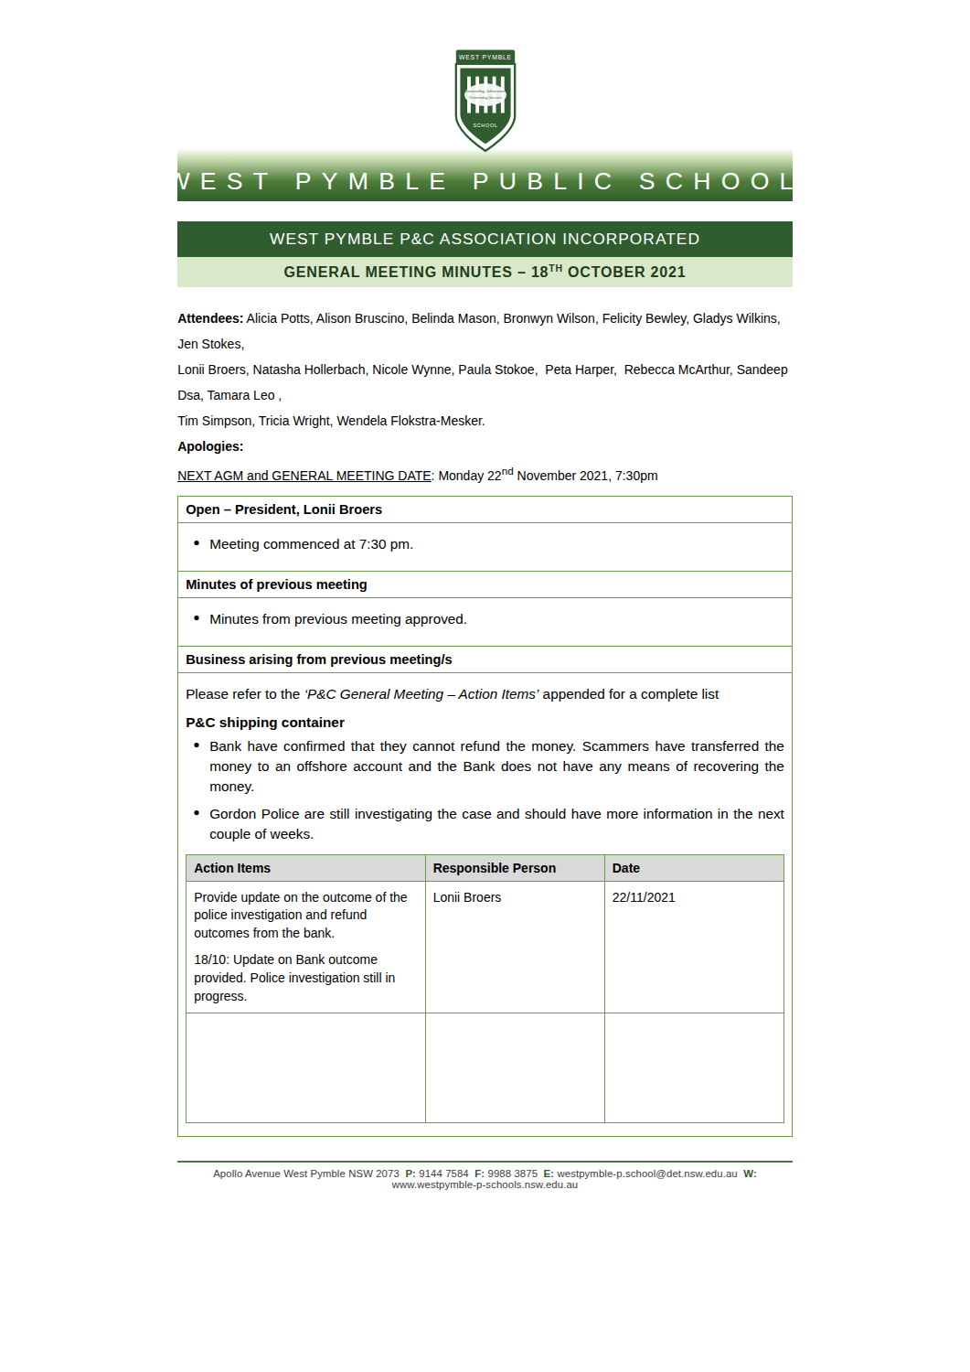WEST PYMBLE Outstanding Achievement Continuing Success SCHOOL
West Pymble Public School
West Pymble P&C Association Incorporated
General Meeting Minutes – 18th October 2021
Attendees: Alicia Potts, Alison Bruscino, Belinda Mason, Bronwyn Wilson, Felicity Bewley, Gladys Wilkins, Jen Stokes,
Lonii Broers, Natasha Hollerbach, Nicole Wynne, Paula Stokoe, Peta Harper, Rebecca McArthur, Sandeep Dsa, Tamara Leo ,
Tim Simpson, Tricia Wright, Wendela Flokstra-Mesker.
Apologies:
NEXT AGM and GENERAL MEETING DATE: Monday 22nd November 2021, 7:30pm
Open – President, Lonii Broers
Meeting commenced at 7:30 pm.
Minutes of previous meeting
Minutes from previous meeting approved.
Business arising from previous meeting/s
Please refer to the ‘P&C General Meeting – Action Items’ appended for a complete list
P&C shipping container
Bank have confirmed that they cannot refund the money. Scammers have transferred the money to an offshore account and the Bank does not have any means of recovering the money.
Gordon Police are still investigating the case and should have more information in the next couple of weeks.
| Action Items | Responsible Person | Date |
| --- | --- | --- |
| Provide update on the outcome of the police investigation and refund outcomes from the bank. 18/10: Update on Bank outcome provided. Police investigation still in progress. | Lonii Broers | 22/11/2021 |
Apollo Avenue West Pymble NSW 2073 P: 9144 7584 F: 9988 3875 E: westpymble-p.school@det.nsw.edu.au W: www.westpymble-p-schools.nsw.edu.au